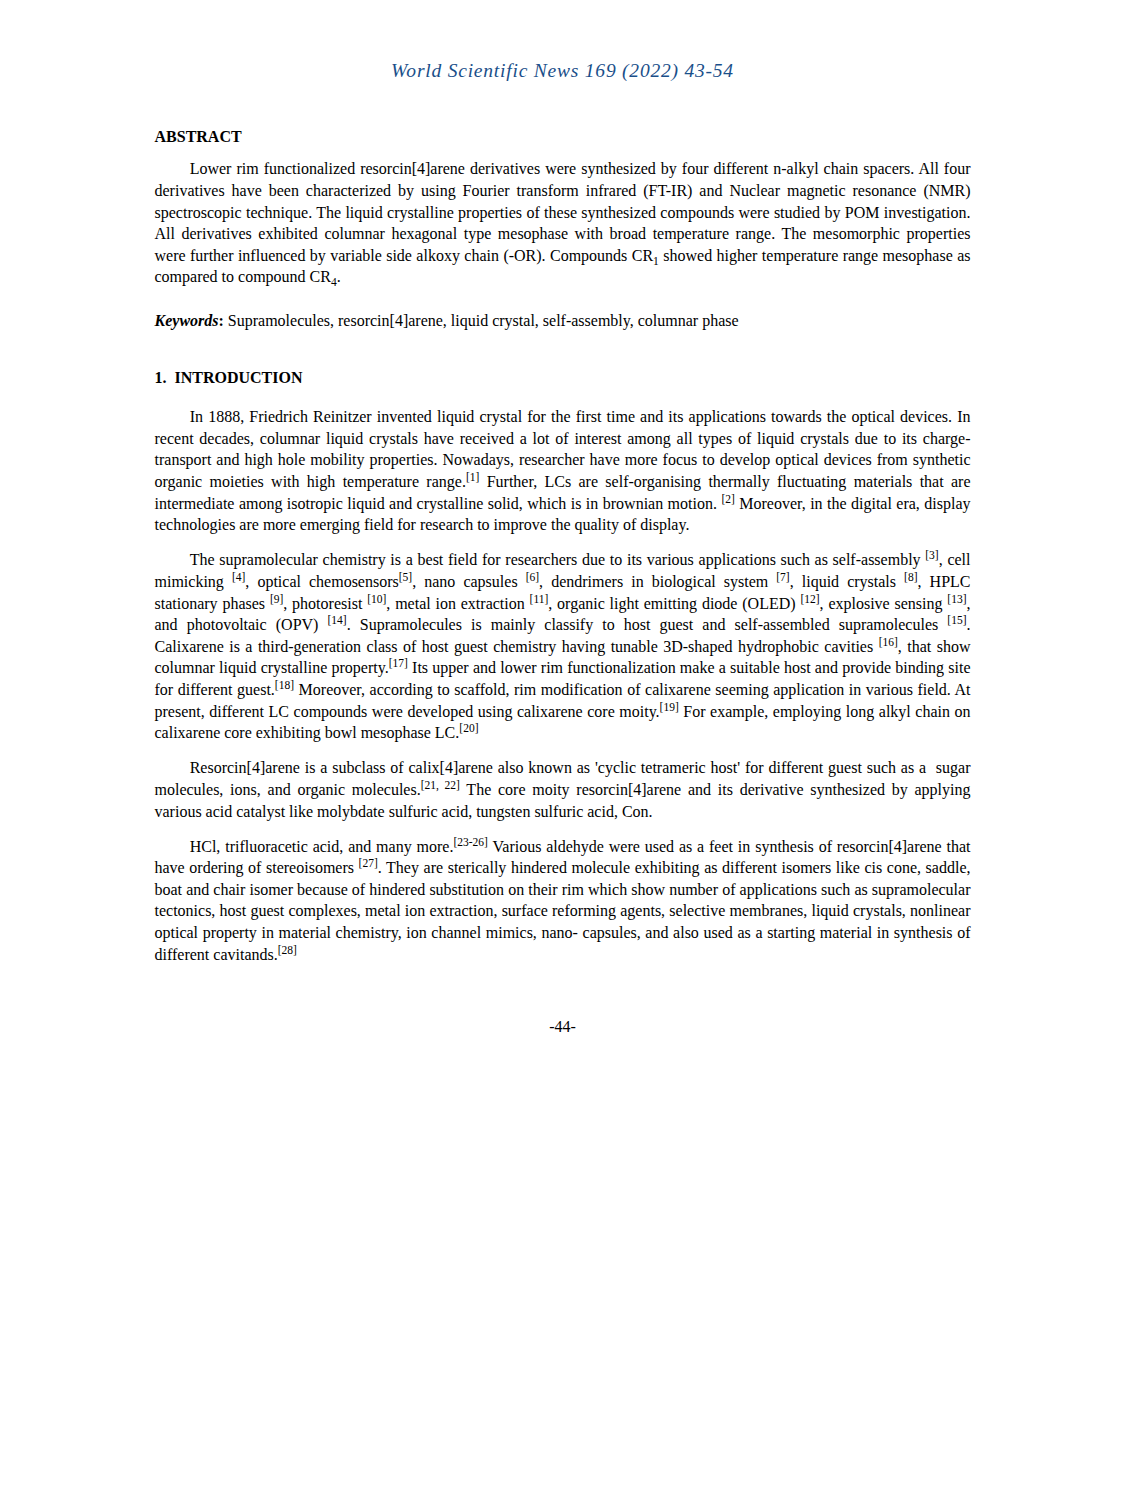World Scientific News 169 (2022) 43-54
ABSTRACT
Lower rim functionalized resorcin[4]arene derivatives were synthesized by four different n-alkyl chain spacers. All four derivatives have been characterized by using Fourier transform infrared (FT-IR) and Nuclear magnetic resonance (NMR) spectroscopic technique. The liquid crystalline properties of these synthesized compounds were studied by POM investigation. All derivatives exhibited columnar hexagonal type mesophase with broad temperature range. The mesomorphic properties were further influenced by variable side alkoxy chain (-OR). Compounds CR1 showed higher temperature range mesophase as compared to compound CR4.
Keywords: Supramolecules, resorcin[4]arene, liquid crystal, self-assembly, columnar phase
1. INTRODUCTION
In 1888, Friedrich Reinitzer invented liquid crystal for the first time and its applications towards the optical devices. In recent decades, columnar liquid crystals have received a lot of interest among all types of liquid crystals due to its charge-transport and high hole mobility properties. Nowadays, researcher have more focus to develop optical devices from synthetic organic moieties with high temperature range.[1] Further, LCs are self-organising thermally fluctuating materials that are intermediate among isotropic liquid and crystalline solid, which is in brownian motion. [2] Moreover, in the digital era, display technologies are more emerging field for research to improve the quality of display.
The supramolecular chemistry is a best field for researchers due to its various applications such as self-assembly [3], cell mimicking [4], optical chemosensors[5], nano capsules [6], dendrimers in biological system [7], liquid crystals [8], HPLC stationary phases [9], photoresist [10], metal ion extraction [11], organic light emitting diode (OLED) [12], explosive sensing [13], and photovoltaic (OPV) [14]. Supramolecules is mainly classify to host guest and self-assembled supramolecules [15]. Calixarene is a third-generation class of host guest chemistry having tunable 3D-shaped hydrophobic cavities [16], that show columnar liquid crystalline property.[17] Its upper and lower rim functionalization make a suitable host and provide binding site for different guest.[18] Moreover, according to scaffold, rim modification of calixarene seeming application in various field. At present, different LC compounds were developed using calixarene core moity.[19] For example, employing long alkyl chain on calixarene core exhibiting bowl mesophase LC.[20]
Resorcin[4]arene is a subclass of calix[4]arene also known as 'cyclic tetrameric host' for different guest such as a sugar molecules, ions, and organic molecules.[21, 22] The core moity resorcin[4]arene and its derivative synthesized by applying various acid catalyst like molybdate sulfuric acid, tungsten sulfuric acid, Con.
HCl, trifluoracetic acid, and many more.[23-26] Various aldehyde were used as a feet in synthesis of resorcin[4]arene that have ordering of stereoisomers [27]. They are sterically hindered molecule exhibiting as different isomers like cis cone, saddle, boat and chair isomer because of hindered substitution on their rim which show number of applications such as supramolecular tectonics, host guest complexes, metal ion extraction, surface reforming agents, selective membranes, liquid crystals, nonlinear optical property in material chemistry, ion channel mimics, nano- capsules, and also used as a starting material in synthesis of different cavitands.[28]
-44-